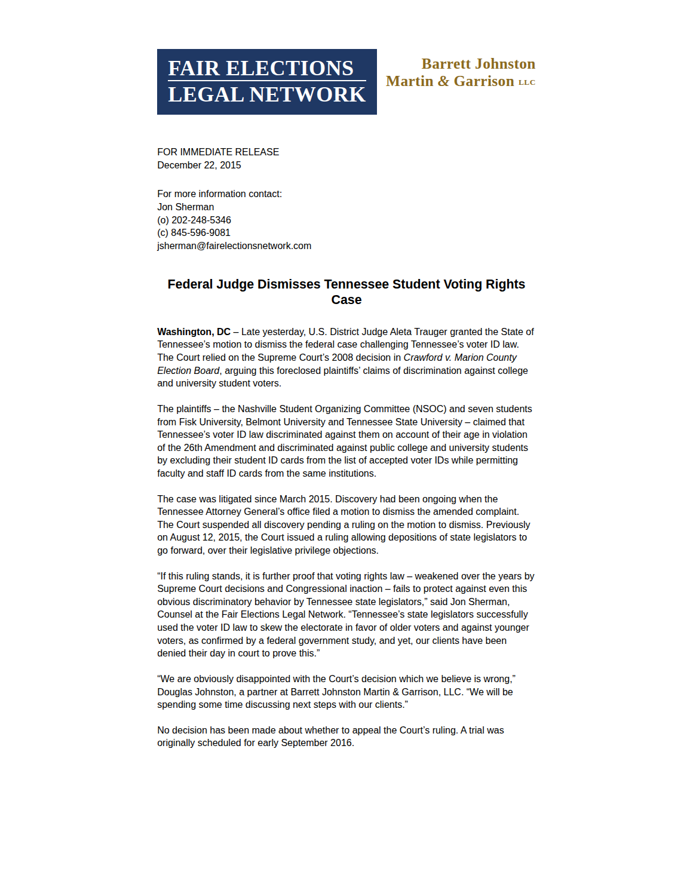Fair Elections Legal Network
Barrett Johnston Martin & Garrison LLC
FOR IMMEDIATE RELEASE
December 22, 2015
For more information contact:
Jon Sherman
(o) 202-248-5346
(c) 845-596-9081
jsherman@fairelectionsnetwork.com
Federal Judge Dismisses Tennessee Student Voting Rights Case
Washington, DC – Late yesterday, U.S. District Judge Aleta Trauger granted the State of Tennessee’s motion to dismiss the federal case challenging Tennessee’s voter ID law. The Court relied on the Supreme Court’s 2008 decision in Crawford v. Marion County Election Board, arguing this foreclosed plaintiffs’ claims of discrimination against college and university student voters.
The plaintiffs – the Nashville Student Organizing Committee (NSOC) and seven students from Fisk University, Belmont University and Tennessee State University – claimed that Tennessee’s voter ID law discriminated against them on account of their age in violation of the 26th Amendment and discriminated against public college and university students by excluding their student ID cards from the list of accepted voter IDs while permitting faculty and staff ID cards from the same institutions.
The case was litigated since March 2015. Discovery had been ongoing when the Tennessee Attorney General’s office filed a motion to dismiss the amended complaint. The Court suspended all discovery pending a ruling on the motion to dismiss. Previously on August 12, 2015, the Court issued a ruling allowing depositions of state legislators to go forward, over their legislative privilege objections.
“If this ruling stands, it is further proof that voting rights law – weakened over the years by Supreme Court decisions and Congressional inaction – fails to protect against even this obvious discriminatory behavior by Tennessee state legislators,” said Jon Sherman, Counsel at the Fair Elections Legal Network. “Tennessee’s state legislators successfully used the voter ID law to skew the electorate in favor of older voters and against younger voters, as confirmed by a federal government study, and yet, our clients have been denied their day in court to prove this.”
“We are obviously disappointed with the Court’s decision which we believe is wrong,” Douglas Johnston, a partner at Barrett Johnston Martin & Garrison, LLC. “We will be spending some time discussing next steps with our clients.”
No decision has been made about whether to appeal the Court’s ruling. A trial was originally scheduled for early September 2016.